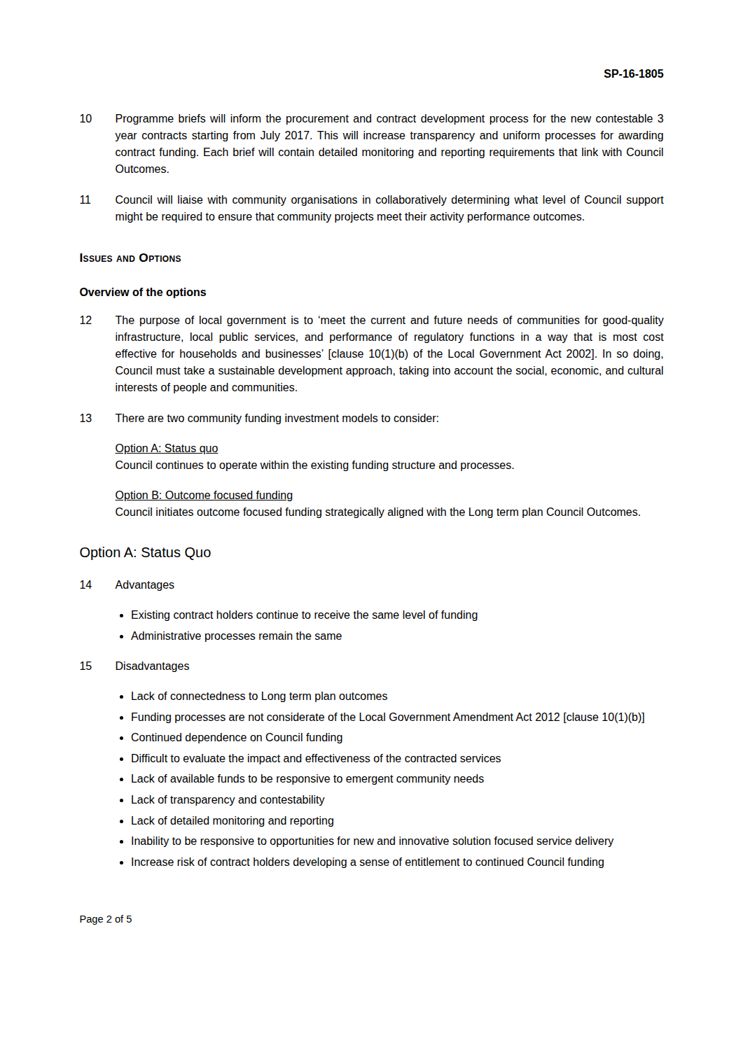SP-16-1805
10 Programme briefs will inform the procurement and contract development process for the new contestable 3 year contracts starting from July 2017. This will increase transparency and uniform processes for awarding contract funding. Each brief will contain detailed monitoring and reporting requirements that link with Council Outcomes.
11 Council will liaise with community organisations in collaboratively determining what level of Council support might be required to ensure that community projects meet their activity performance outcomes.
Issues and Options
Overview of the options
12 The purpose of local government is to ‘meet the current and future needs of communities for good-quality infrastructure, local public services, and performance of regulatory functions in a way that is most cost effective for households and businesses’ [clause 10(1)(b) of the Local Government Act 2002]. In so doing, Council must take a sustainable development approach, taking into account the social, economic, and cultural interests of people and communities.
13 There are two community funding investment models to consider:
Option A: Status quo Council continues to operate within the existing funding structure and processes.
Option B: Outcome focused funding Council initiates outcome focused funding strategically aligned with the Long term plan Council Outcomes.
Option A: Status Quo
14 Advantages
Existing contract holders continue to receive the same level of funding
Administrative processes remain the same
15 Disadvantages
Lack of connectedness to Long term plan outcomes
Funding processes are not considerate of the Local Government Amendment Act 2012 [clause 10(1)(b)]
Continued dependence on Council funding
Difficult to evaluate the impact and effectiveness of the contracted services
Lack of available funds to be responsive to emergent community needs
Lack of transparency and contestability
Lack of detailed monitoring and reporting
Inability to be responsive to opportunities for new and innovative solution focused service delivery
Increase risk of contract holders developing a sense of entitlement to continued Council funding
Page 2 of 5